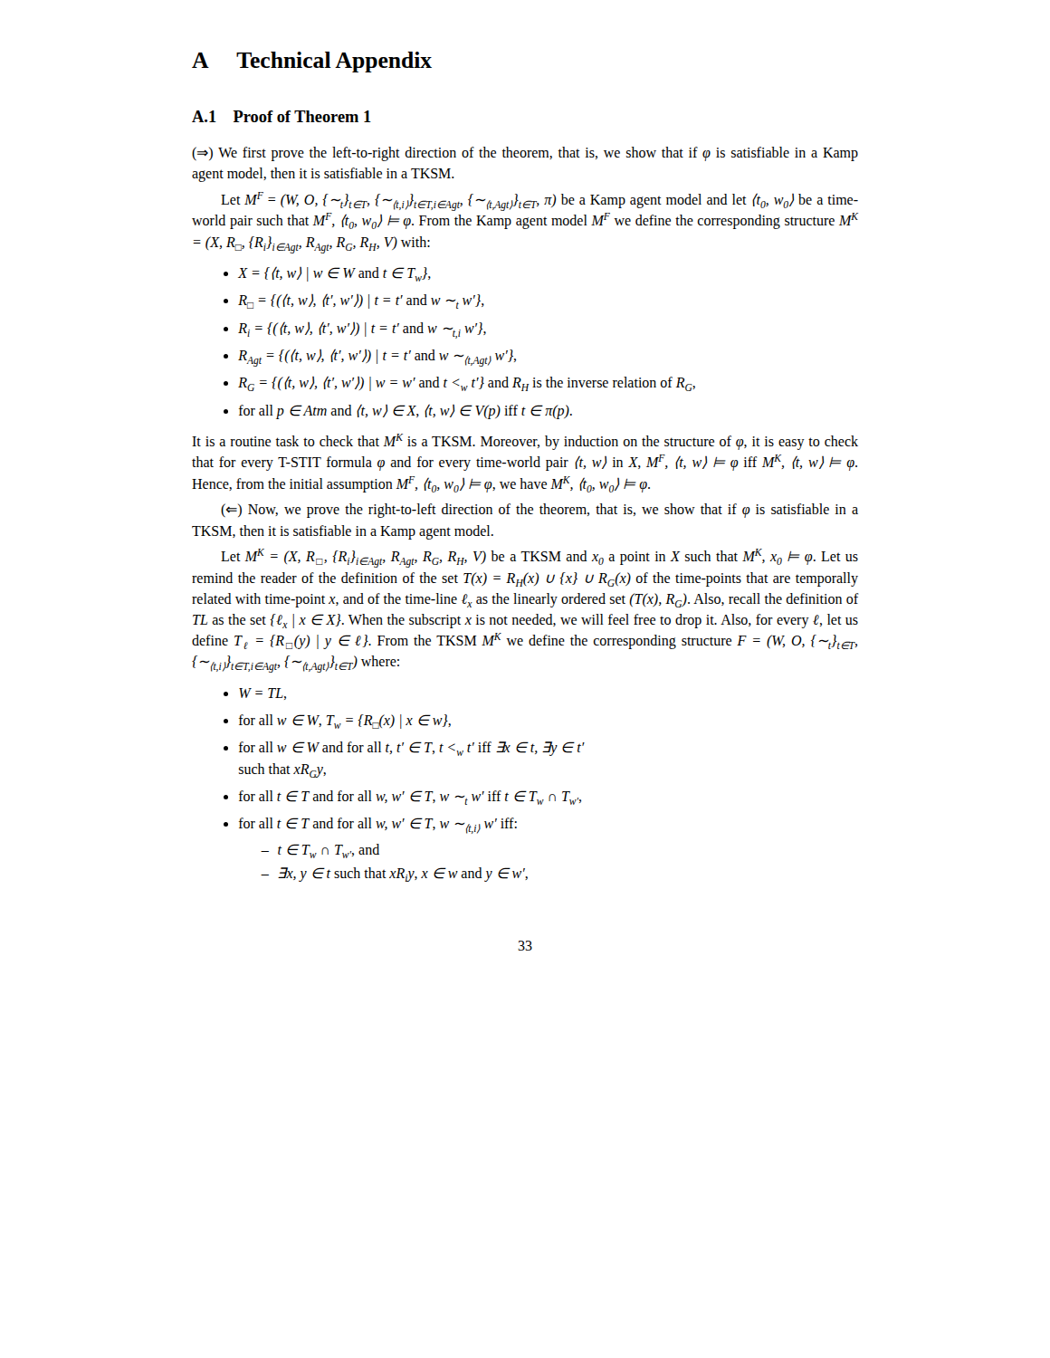ATechnical Appendix
A.1 Proof of Theorem 1
(⇒) We first prove the left-to-right direction of the theorem, that is, we show that if φ is satisfiable in a Kamp agent model, then it is satisfiable in a TKSM.
Let MF = (W, O, {∼t}t∈T, {∼⟨t,i⟩}t∈T,i∈Agt, {∼⟨t,Agt⟩}t∈T, π) be a Kamp agent model and let ⟨t0, w0⟩ be a time-world pair such that MF, ⟨t0, w0⟩ ⊨ φ. From the Kamp agent model MF we define the corresponding structure MK = (X, R□, {Ri}i∈Agt, RAgt, RG, RH, V) with:
X = {⟨t, w⟩ | w ∈ W and t ∈ Tw},
R□ = {(⟨t, w⟩, ⟨t′, w′⟩) | t = t′ and w ∼t w′},
Ri = {(⟨t, w⟩, ⟨t′, w′⟩) | t = t′ and w ∼t,i w′},
RAgt = {(⟨t, w⟩, ⟨t′, w′⟩) | t = t′ and w ∼⟨t,Agt⟩ w′},
RG = {(⟨t, w⟩, ⟨t′, w′⟩) | w = w′ and t <w t′} and RH is the inverse relation of RG,
for all p ∈ Atm and ⟨t, w⟩ ∈ X, ⟨t, w⟩ ∈ V(p) iff t ∈ π(p).
It is a routine task to check that MK is a TKSM. Moreover, by induction on the structure of φ, it is easy to check that for every T-STIT formula φ and for every time-world pair ⟨t, w⟩ in X, MF, ⟨t, w⟩ ⊨ φ iff MK, ⟨t, w⟩ ⊨ φ. Hence, from the initial assumption MF, ⟨t0, w0⟩ ⊨ φ, we have MK, ⟨t0, w0⟩ ⊨ φ.
(⇐) Now, we prove the right-to-left direction of the theorem, that is, we show that if φ is satisfiable in a TKSM, then it is satisfiable in a Kamp agent model.
Let MK = (X, R□, {Ri}i∈Agt, RAgt, RG, RH, V) be a TKSM and x0 a point in X such that MK, x0 ⊨ φ. Let us remind the reader of the definition of the set T(x) = RH(x) ∪ {x} ∪ RG(x) of the time-points that are temporally related with time-point x, and of the time-line ℓx as the linearly ordered set (T(x), RG). Also, recall the definition of TL as the set {ℓx | x ∈ X}. When the subscript x is not needed, we will feel free to drop it. Also, for every ℓ, let us define Tℓ = {R□(y) | y ∈ ℓ}. From the TKSM MK we define the corresponding structure F = (W, O, {∼t}t∈T, {∼⟨t,i⟩}t∈T,i∈Agt, {∼⟨t,Agt⟩}t∈T) where:
W = TL,
for all w ∈ W, Tw = {R□(x) | x ∈ w},
for all w ∈ W and for all t, t′ ∈ T, t <w t′ iff ∃x ∈ t, ∃y ∈ t′
such that xRGy,
for all t ∈ T and for all w, w′ ∈ T, w ∼t w′ iff t ∈ Tw ∩ Tw′,
for all t ∈ T and for all w, w′ ∈ T, w ∼⟨t,i⟩ w′ iff:
t ∈ Tw ∩ Tw′, and
∃x, y ∈ t such that xRiy, x ∈ w and y ∈ w′,
33